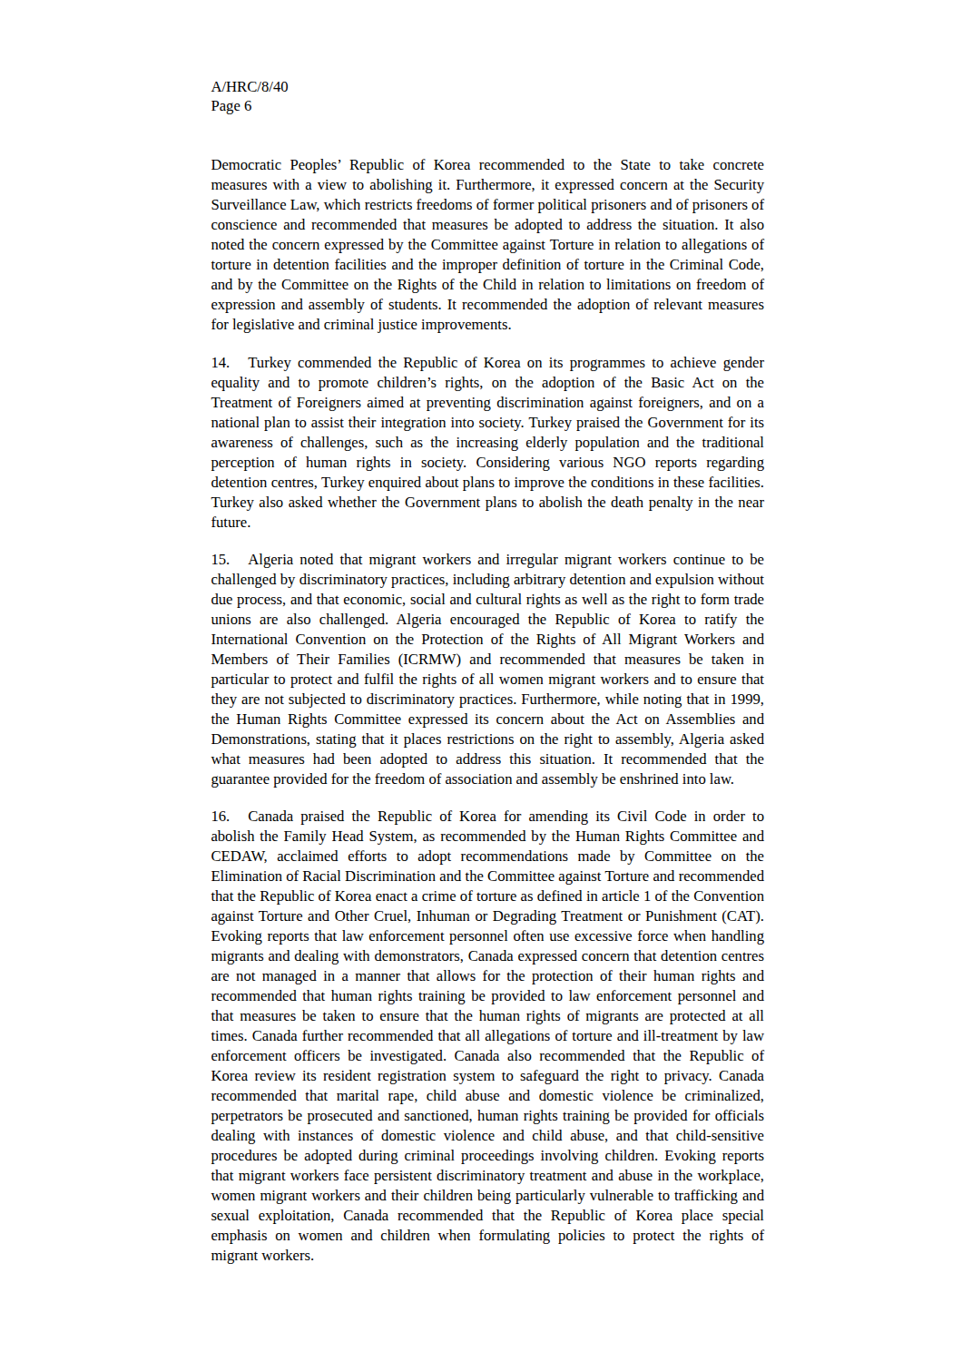A/HRC/8/40
Page 6
Democratic Peoples’ Republic of Korea recommended to the State to take concrete measures with a view to abolishing it. Furthermore, it expressed concern at the Security Surveillance Law, which restricts freedoms of former political prisoners and of prisoners of conscience and recommended that measures be adopted to address the situation. It also noted the concern expressed by the Committee against Torture in relation to allegations of torture in detention facilities and the improper definition of torture in the Criminal Code, and by the Committee on the Rights of the Child in relation to limitations on freedom of expression and assembly of students. It recommended the adoption of relevant measures for legislative and criminal justice improvements.
14. Turkey commended the Republic of Korea on its programmes to achieve gender equality and to promote children’s rights, on the adoption of the Basic Act on the Treatment of Foreigners aimed at preventing discrimination against foreigners, and on a national plan to assist their integration into society. Turkey praised the Government for its awareness of challenges, such as the increasing elderly population and the traditional perception of human rights in society. Considering various NGO reports regarding detention centres, Turkey enquired about plans to improve the conditions in these facilities. Turkey also asked whether the Government plans to abolish the death penalty in the near future.
15. Algeria noted that migrant workers and irregular migrant workers continue to be challenged by discriminatory practices, including arbitrary detention and expulsion without due process, and that economic, social and cultural rights as well as the right to form trade unions are also challenged. Algeria encouraged the Republic of Korea to ratify the International Convention on the Protection of the Rights of All Migrant Workers and Members of Their Families (ICRMW) and recommended that measures be taken in particular to protect and fulfil the rights of all women migrant workers and to ensure that they are not subjected to discriminatory practices. Furthermore, while noting that in 1999, the Human Rights Committee expressed its concern about the Act on Assemblies and Demonstrations, stating that it places restrictions on the right to assembly, Algeria asked what measures had been adopted to address this situation. It recommended that the guarantee provided for the freedom of association and assembly be enshrined into law.
16. Canada praised the Republic of Korea for amending its Civil Code in order to abolish the Family Head System, as recommended by the Human Rights Committee and CEDAW, acclaimed efforts to adopt recommendations made by Committee on the Elimination of Racial Discrimination and the Committee against Torture and recommended that the Republic of Korea enact a crime of torture as defined in article 1 of the Convention against Torture and Other Cruel, Inhuman or Degrading Treatment or Punishment (CAT). Evoking reports that law enforcement personnel often use excessive force when handling migrants and dealing with demonstrators, Canada expressed concern that detention centres are not managed in a manner that allows for the protection of their human rights and recommended that human rights training be provided to law enforcement personnel and that measures be taken to ensure that the human rights of migrants are protected at all times. Canada further recommended that all allegations of torture and ill-treatment by law enforcement officers be investigated. Canada also recommended that the Republic of Korea review its resident registration system to safeguard the right to privacy. Canada recommended that marital rape, child abuse and domestic violence be criminalized, perpetrators be prosecuted and sanctioned, human rights training be provided for officials dealing with instances of domestic violence and child abuse, and that child-sensitive procedures be adopted during criminal proceedings involving children. Evoking reports that migrant workers face persistent discriminatory treatment and abuse in the workplace, women migrant workers and their children being particularly vulnerable to trafficking and sexual exploitation, Canada recommended that the Republic of Korea place special emphasis on women and children when formulating policies to protect the rights of migrant workers.